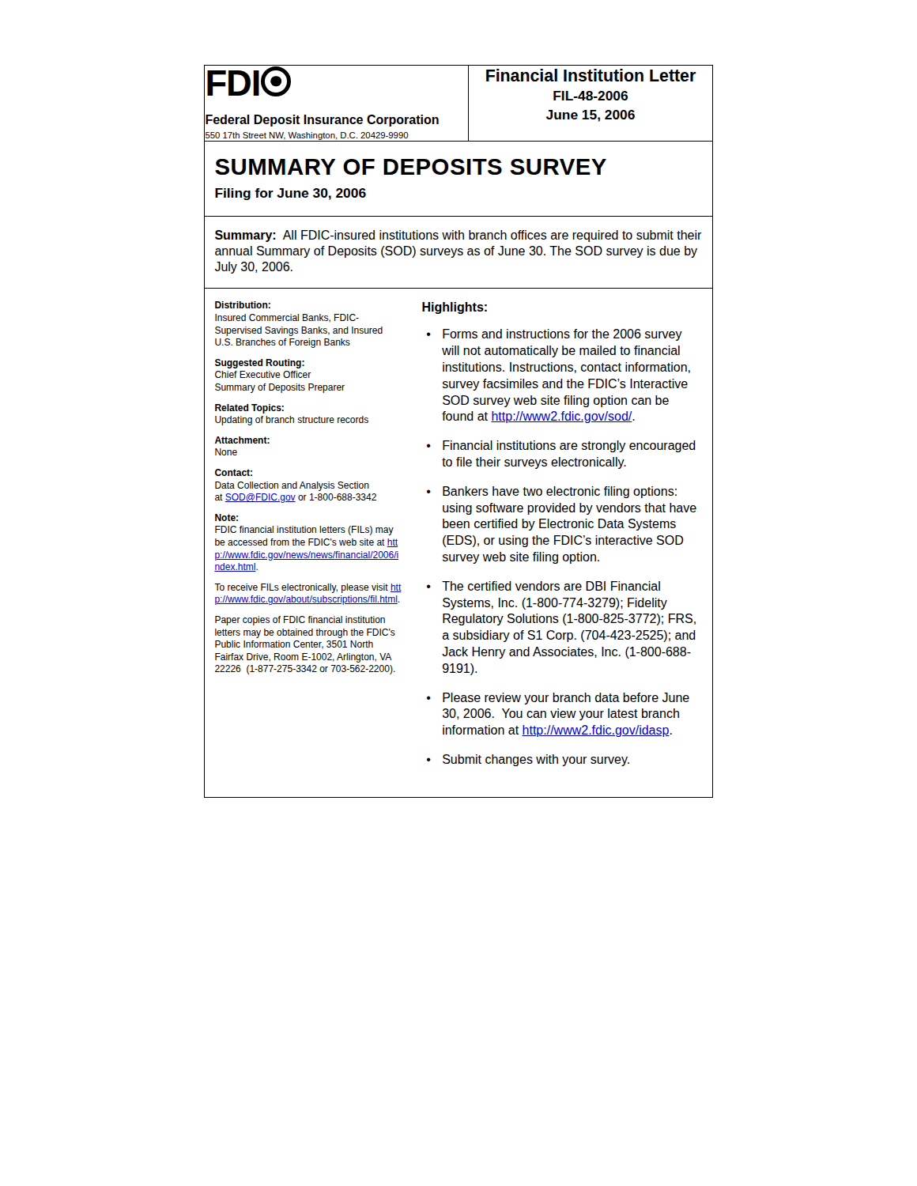| FDI Federal Deposit Insurance Corporation 550 17th Street NW, Washington, D.C. 20429-9990 | Financial Institution Letter FIL-48-2006 June 15, 2006 |
SUMMARY OF DEPOSITS SURVEY
Filing for June 30, 2006
Summary: All FDIC-insured institutions with branch offices are required to submit their annual Summary of Deposits (SOD) surveys as of June 30. The SOD survey is due by July 30, 2006.
| Distribution: Insured Commercial Banks, FDIC-Supervised Savings Banks, and Insured U.S. Branches of Foreign Banks Suggested Routing: Chief Executive Officer Summary of Deposits Preparer Related Topics: Updating of branch structure records Attachment: None Contact: Data Collection and Analysis Section at SOD@FDIC.gov or 1-800-688-3342 Note: FDIC financial institution letters (FILs) may be accessed from the FDIC's web site at http://www.fdic.gov/news/news/financial/2006/index.html . To receive FILs electronically, please visit http://www.fdic.gov/about/subscriptions/fil.html . Paper copies of FDIC financial institution letters may be obtained through the FDIC's Public Information Center, 3501 North Fairfax Drive, Room E-1002, Arlington, VA 22226 (1-877-275-3342 or 703-562-2200). | Highlights: Forms and instructions for the 2006 survey will not automatically be mailed to financial institutions. Instructions, contact information, survey facsimiles and the FDIC’s Interactive SOD survey web site filing option can be found at http://www2.fdic.gov/sod/ . Financial institutions are strongly encouraged to file their surveys electronically. Bankers have two electronic filing options: using software provided by vendors that have been certified by Electronic Data Systems (EDS), or using the FDIC’s interactive SOD survey web site filing option. The certified vendors are DBI Financial Systems, Inc. (1-800-774-3279); Fidelity Regulatory Solutions (1-800-825-3772); FRS, a subsidiary of S1 Corp. (704-423-2525); and Jack Henry and Associates, Inc. (1-800-688-9191). Please review your branch data before June 30, 2006. You can view your latest branch information at http://www2.fdic.gov/idasp . Submit changes with your survey. |